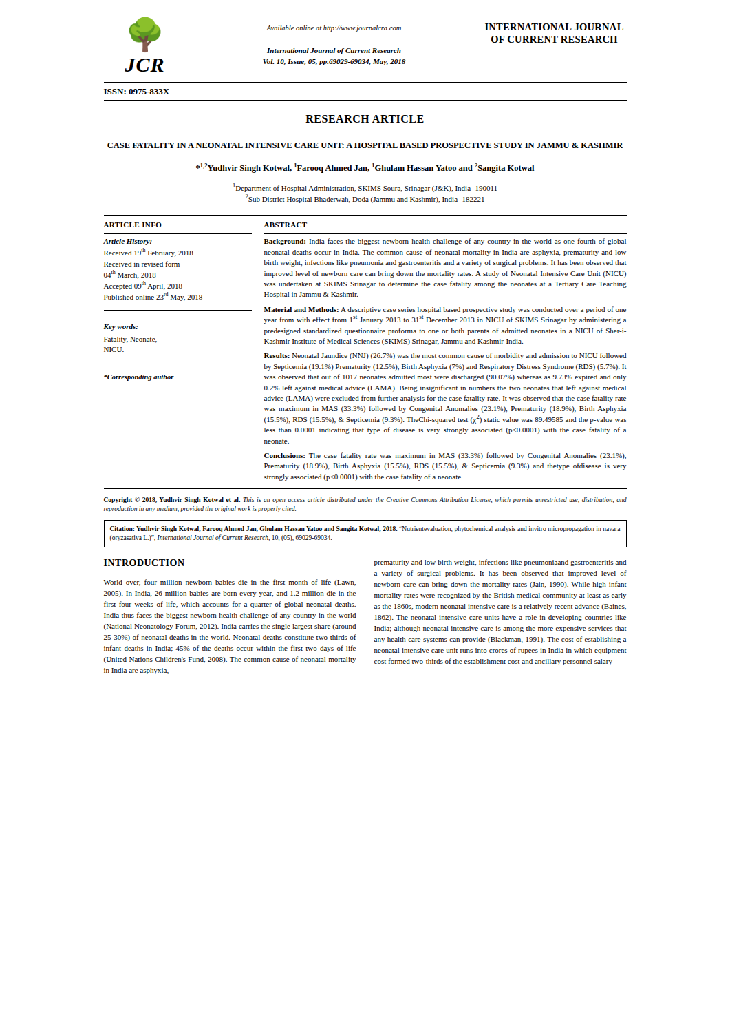🌳
JCR
Available online at http://www.journalcra.com
International Journal of Current Research
Vol. 10, Issue, 05, pp.69029-69034, May, 2018
INTERNATIONAL JOURNAL
OF CURRENT RESEARCH
ISSN: 0975-833X
RESEARCH ARTICLE
Case Fatality in a Neonatal Intensive Care Unit: A Hospital Based Prospective Study in Jammu & Kashmir
*1,2Yudhvir Singh Kotwal, 1Farooq Ahmed Jan, 1Ghulam Hassan Yatoo and 2Sangita Kotwal
1Department of Hospital Administration, SKIMS Soura, Srinagar (J&K), India- 190011
2Sub District Hospital Bhaderwah, Doda (Jammu and Kashmir), India- 182221
ARTICLE INFO
Article History:
Received 19th February, 2018
Received in revised form
04th March, 2018
Accepted 09th April, 2018
Published online 23rd May, 2018
Key words:
Fatality, Neonate,
NICU.
*Corresponding author
ABSTRACT
Background: India faces the biggest newborn health challenge of any country in the world as one fourth of global neonatal deaths occur in India. The common cause of neonatal mortality in India are asphyxia, prematurity and low birth weight, infections like pneumonia and gastroenteritis and a variety of surgical problems. It has been observed that improved level of newborn care can bring down the mortality rates. A study of Neonatal Intensive Care Unit (NICU) was undertaken at SKIMS Srinagar to determine the case fatality among the neonates at a Tertiary Care Teaching Hospital in Jammu & Kashmir.
Material and Methods: A descriptive case series hospital based prospective study was conducted over a period of one year from with effect from 1st January 2013 to 31st December 2013 in NICU of SKIMS Srinagar by administering a predesigned standardized questionnaire proforma to one or both parents of admitted neonates in a NICU of Sher-i-Kashmir Institute of Medical Sciences (SKIMS) Srinagar, Jammu and Kashmir-India.
Results: Neonatal Jaundice (NNJ) (26.7%) was the most common cause of morbidity and admission to NICU followed by Septicemia (19.1%) Prematurity (12.5%), Birth Asphyxia (7%) and Respiratory Distress Syndrome (RDS) (5.7%). It was observed that out of 1017 neonates admitted most were discharged (90.07%) whereas as 9.73% expired and only 0.2% left against medical advice (LAMA). Being insignificant in numbers the two neonates that left against medical advice (LAMA) were excluded from further analysis for the case fatality rate. It was observed that the case fatality rate was maximum in MAS (33.3%) followed by Congenital Anomalies (23.1%), Prematurity (18.9%), Birth Asphyxia (15.5%), RDS (15.5%), & Septicemia (9.3%). TheChi-squared test (χ2) static value was 89.49585 and the p-value was less than 0.0001 indicating that type of disease is very strongly associated (p<0.0001) with the case fatality of a neonate.
Conclusions: The case fatality rate was maximum in MAS (33.3%) followed by Congenital Anomalies (23.1%), Prematurity (18.9%), Birth Asphyxia (15.5%), RDS (15.5%), & Septicemia (9.3%) and thetype ofdisease is very strongly associated (p<0.0001) with the case fatality of a neonate.
Copyright © 2018, Yudhvir Singh Kotwal et al. This is an open access article distributed under the Creative Commons Attribution License, which permits unrestricted use, distribution, and reproduction in any medium, provided the original work is properly cited.
Citation: Yudhvir Singh Kotwal, Farooq Ahmed Jan, Ghulam Hassan Yatoo and Sangita Kotwal, 2018. “Nutrientevaluation, phytochemical analysis and invitro micropropagation in navara (oryzasativa L.)”, International Journal of Current Research, 10, (05), 69029-69034.
INTRODUCTION
World over, four million newborn babies die in the first month of life (Lawn, 2005). In India, 26 million babies are born every year, and 1.2 million die in the first four weeks of life, which accounts for a quarter of global neonatal deaths. India thus faces the biggest newborn health challenge of any country in the world (National Neonatology Forum, 2012). India carries the single largest share (around 25-30%) of neonatal deaths in the world. Neonatal deaths constitute two-thirds of infant deaths in India; 45% of the deaths occur within the first two days of life (United Nations Children's Fund, 2008). The common cause of neonatal mortality in India are asphyxia,
prematurity and low birth weight, infections like pneumoniaand gastroenteritis and a variety of surgical problems. It has been observed that improved level of newborn care can bring down the mortality rates (Jain, 1990). While high infant mortality rates were recognized by the British medical community at least as early as the 1860s, modern neonatal intensive care is a relatively recent advance (Baines, 1862). The neonatal intensive care units have a role in developing countries like India; although neonatal intensive care is among the more expensive services that any health care systems can provide (Blackman, 1991). The cost of establishing a neonatal intensive care unit runs into crores of rupees in India in which equipment cost formed two-thirds of the establishment cost and ancillary personnel salary